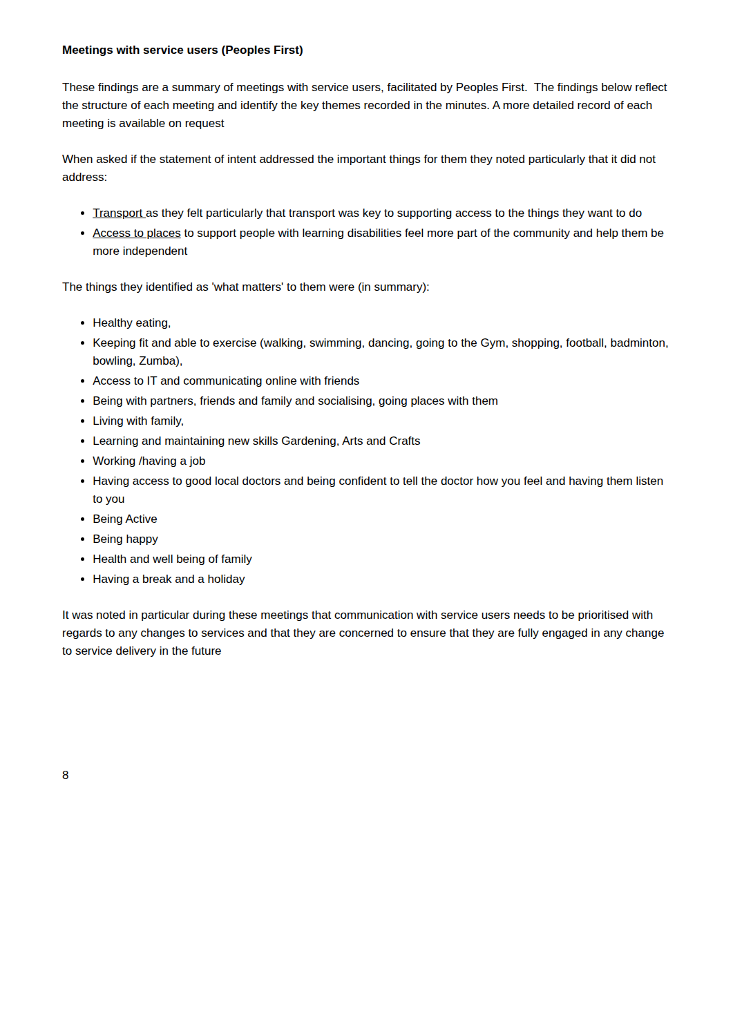Meetings with service users (Peoples First)
These findings are a summary of meetings with service users, facilitated by Peoples First. The findings below reflect the structure of each meeting and identify the key themes recorded in the minutes. A more detailed record of each meeting is available on request
When asked if the statement of intent addressed the important things for them they noted particularly that it did not address:
Transport as they felt particularly that transport was key to supporting access to the things they want to do
Access to places to support people with learning disabilities feel more part of the community and help them be more independent
The things they identified as 'what matters' to them were (in summary):
Healthy eating,
Keeping fit and able to exercise (walking, swimming, dancing, going to the Gym, shopping, football, badminton, bowling, Zumba),
Access to IT and communicating online with friends
Being with partners, friends and family and socialising, going places with them
Living with family,
Learning and maintaining new skills Gardening, Arts and Crafts
Working /having a job
Having access to good local doctors and being confident to tell the doctor how you feel and having them listen to you
Being Active
Being happy
Health and well being of family
Having a break and a holiday
It was noted in particular during these meetings that communication with service users needs to be prioritised with regards to any changes to services and that they are concerned to ensure that they are fully engaged in any change to service delivery in the future
8